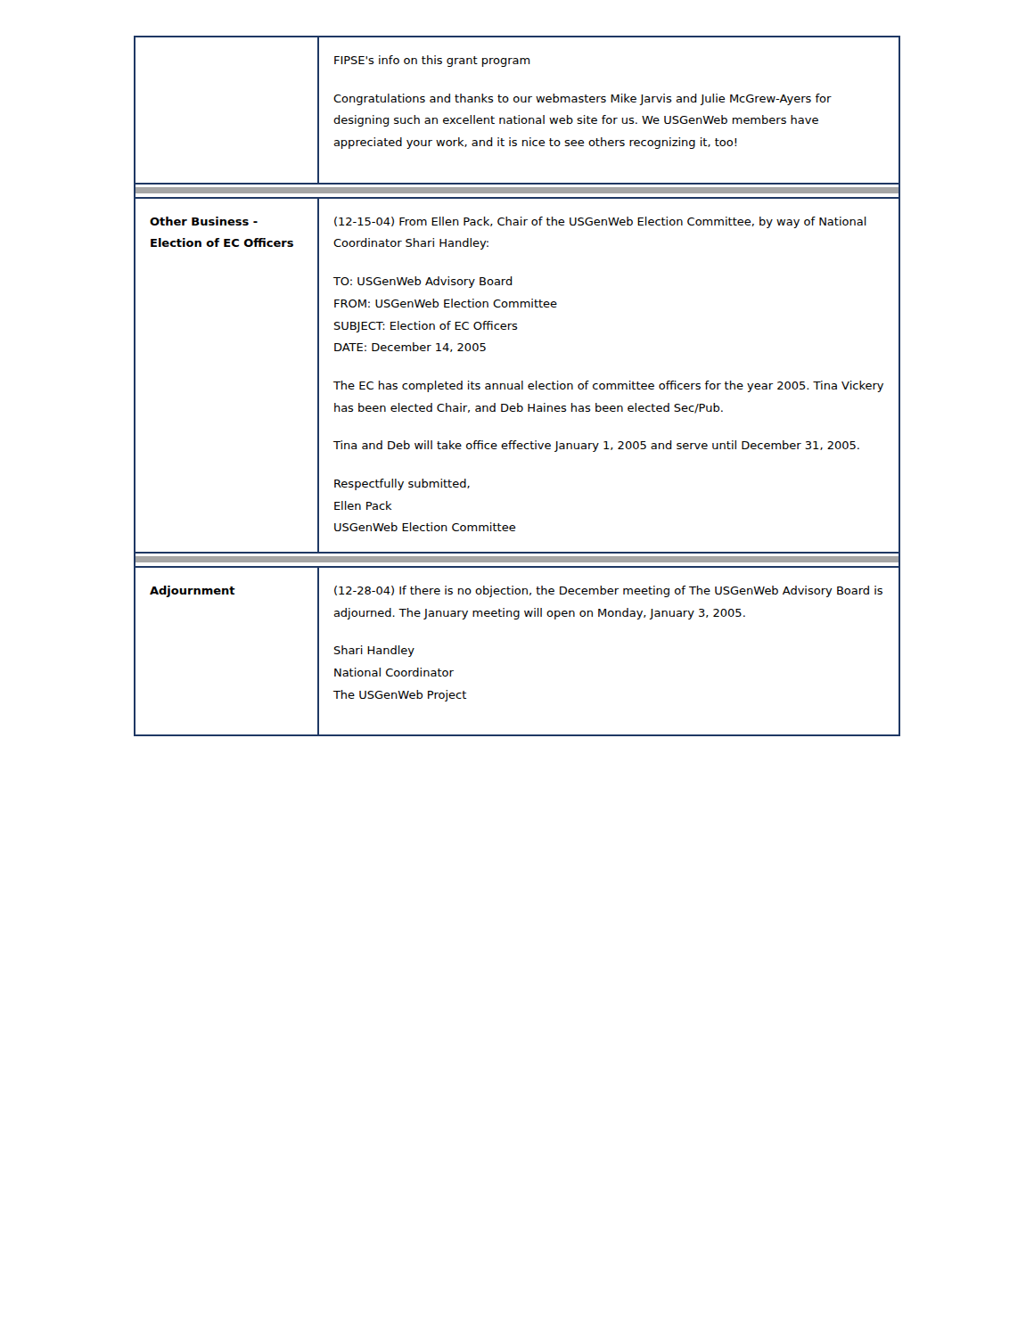| | FIPSE's info on this grant program Congratulations and thanks to our webmasters Mike Jarvis and Julie McGrew-Ayers for designing such an excellent national web site for us. We USGenWeb members have appreciated your work, and it is nice to see others recognizing it, too! |
| Other Business - Election of EC Officers | (12-15-04) From Ellen Pack, Chair of the USGenWeb Election Committee, by way of National Coordinator Shari Handley: TO: USGenWeb Advisory Board FROM: USGenWeb Election Committee SUBJECT: Election of EC Officers DATE: December 14, 2005 The EC has completed its annual election of committee officers for the year 2005. Tina Vickery has been elected Chair, and Deb Haines has been elected Sec/Pub. Tina and Deb will take office effective January 1, 2005 and serve until December 31, 2005. Respectfully submitted, Ellen Pack USGenWeb Election Committee |
| Adjournment | (12-28-04) If there is no objection, the December meeting of The USGenWeb Advisory Board is adjourned. The January meeting will open on Monday, January 3, 2005. Shari Handley National Coordinator The USGenWeb Project |